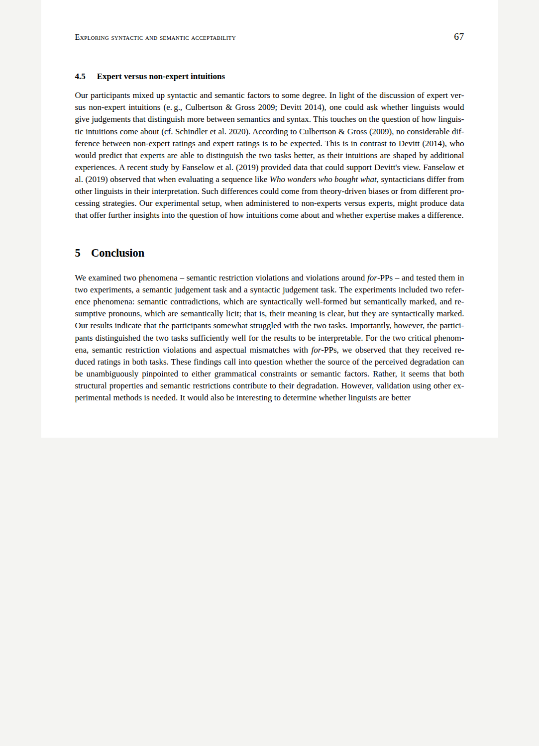Exploring syntactic and semantic acceptability 67
4.5 Expert versus non-expert intuitions
Our participants mixed up syntactic and semantic factors to some degree. In light of the discussion of expert versus non-expert intuitions (e. g., Culbertson & Gross 2009; Devitt 2014), one could ask whether linguists would give judgements that distinguish more between semantics and syntax. This touches on the question of how linguistic intuitions come about (cf. Schindler et al. 2020). According to Culbertson & Gross (2009), no considerable difference between non-expert ratings and expert ratings is to be expected. This is in contrast to Devitt (2014), who would predict that experts are able to distinguish the two tasks better, as their intuitions are shaped by additional experiences. A recent study by Fanselow et al. (2019) provided data that could support Devitt's view. Fanselow et al. (2019) observed that when evaluating a sequence like Who wonders who bought what, syntacticians differ from other linguists in their interpretation. Such differences could come from theory-driven biases or from different processing strategies. Our experimental setup, when administered to non-experts versus experts, might produce data that offer further insights into the question of how intuitions come about and whether expertise makes a difference.
5 Conclusion
We examined two phenomena – semantic restriction violations and violations around for-PPs – and tested them in two experiments, a semantic judgement task and a syntactic judgement task. The experiments included two reference phenomena: semantic contradictions, which are syntactically well-formed but semantically marked, and resumptive pronouns, which are semantically licit; that is, their meaning is clear, but they are syntactically marked. Our results indicate that the participants somewhat struggled with the two tasks. Importantly, however, the participants distinguished the two tasks sufficiently well for the results to be interpretable. For the two critical phenomena, semantic restriction violations and aspectual mismatches with for-PPs, we observed that they received reduced ratings in both tasks. These findings call into question whether the source of the perceived degradation can be unambiguously pinpointed to either grammatical constraints or semantic factors. Rather, it seems that both structural properties and semantic restrictions contribute to their degradation. However, validation using other experimental methods is needed. It would also be interesting to determine whether linguists are better